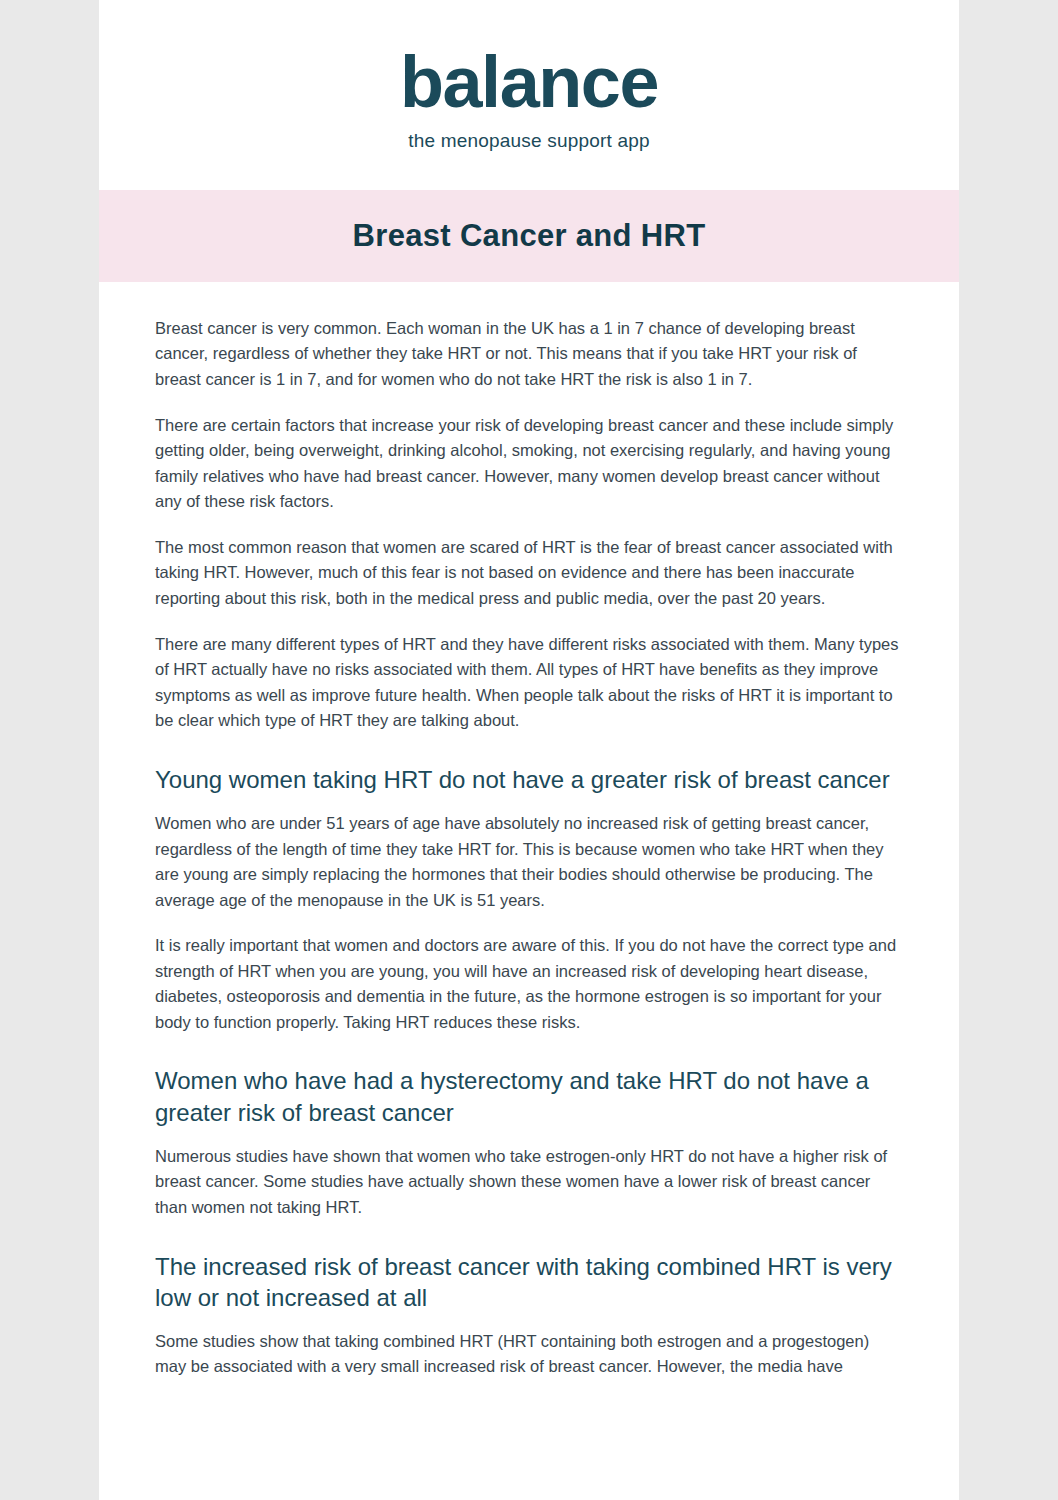balance
the menopause support app
Breast Cancer and HRT
Breast cancer is very common. Each woman in the UK has a 1 in 7 chance of developing breast cancer, regardless of whether they take HRT or not. This means that if you take HRT your risk of breast cancer is 1 in 7, and for women who do not take HRT the risk is also 1 in 7.
There are certain factors that increase your risk of developing breast cancer and these include simply getting older, being overweight, drinking alcohol, smoking, not exercising regularly, and having young family relatives who have had breast cancer. However, many women develop breast cancer without any of these risk factors.
The most common reason that women are scared of HRT is the fear of breast cancer associated with taking HRT. However, much of this fear is not based on evidence and there has been inaccurate reporting about this risk, both in the medical press and public media, over the past 20 years.
There are many different types of HRT and they have different risks associated with them. Many types of HRT actually have no risks associated with them. All types of HRT have benefits as they improve symptoms as well as improve future health. When people talk about the risks of HRT it is important to be clear which type of HRT they are talking about.
Young women taking HRT do not have a greater risk of breast cancer
Women who are under 51 years of age have absolutely no increased risk of getting breast cancer, regardless of the length of time they take HRT for. This is because women who take HRT when they are young are simply replacing the hormones that their bodies should otherwise be producing. The average age of the menopause in the UK is 51 years.
It is really important that women and doctors are aware of this. If you do not have the correct type and strength of HRT when you are young, you will have an increased risk of developing heart disease, diabetes, osteoporosis and dementia in the future, as the hormone estrogen is so important for your body to function properly. Taking HRT reduces these risks.
Women who have had a hysterectomy and take HRT do not have a greater risk of breast cancer
Numerous studies have shown that women who take estrogen-only HRT do not have a higher risk of breast cancer. Some studies have actually shown these women have a lower risk of breast cancer than women not taking HRT.
The increased risk of breast cancer with taking combined HRT is very low or not increased at all
Some studies show that taking combined HRT (HRT containing both estrogen and a progestogen) may be associated with a very small increased risk of breast cancer. However, the media have